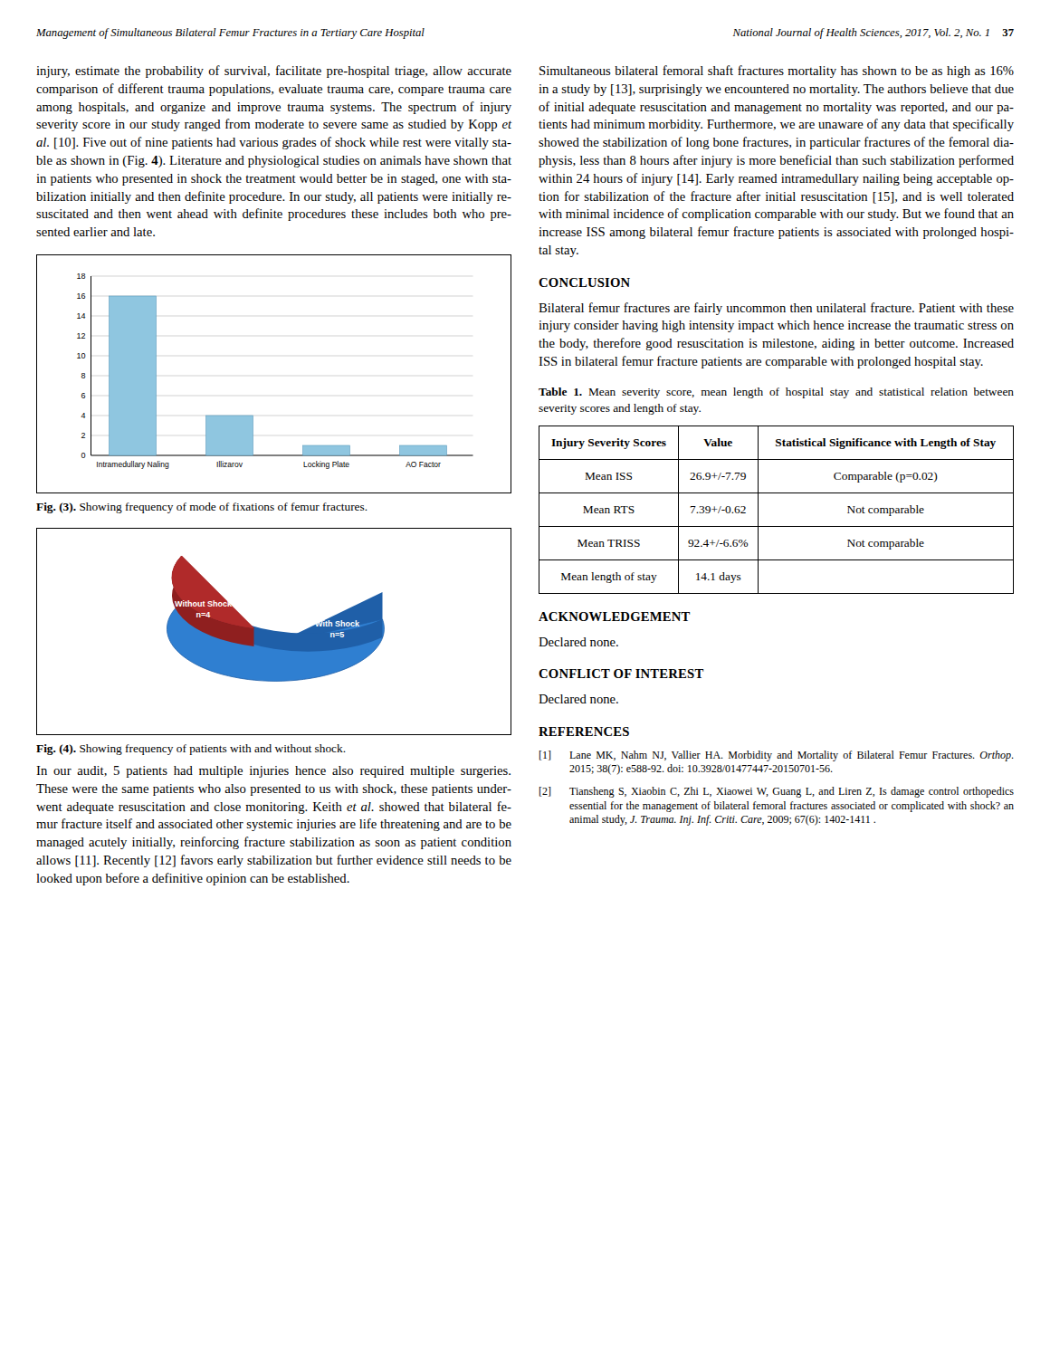Management of Simultaneous Bilateral Femur Fractures in a Tertiary Care Hospital
National Journal of Health Sciences, 2017, Vol. 2, No. 1 37
injury, estimate the probability of survival, facilitate pre-hospital triage, allow accurate comparison of different trauma populations, evaluate trauma care, compare trauma care among hospitals, and organize and improve trauma systems. The spectrum of injury severity score in our study ranged from moderate to severe same as studied by Kopp et al. [10]. Five out of nine patients had various grades of shock while rest were vitally stable as shown in (Fig. 4). Literature and physiological studies on animals have shown that in patients who presented in shock the treatment would better be in staged, one with stabilization initially and then definite procedure. In our study, all patients were initially resuscitated and then went ahead with definite procedures these includes both who presented earlier and late.
18 16 14 12 10 8 6 4 2 0 Intramedullary Naling Illizarov Locking Plate AO Factor
Fig. (3). Showing frequency of mode of fixations of femur fractures.
Without Shock n=4 With Shock n=5
Fig. (4). Showing frequency of patients with and without shock.
In our audit, 5 patients had multiple injuries hence also required multiple surgeries. These were the same patients who also presented to us with shock, these patients underwent adequate resuscitation and close monitoring. Keith et al. showed that bilateral femur fracture itself and associated other systemic injuries are life threatening and are to be managed acutely initially, reinforcing fracture stabilization as soon as patient condition allows [11]. Recently [12] favors early stabilization but further evidence still needs to be looked upon before a definitive opinion can be established.
Simultaneous bilateral femoral shaft fractures mortality has shown to be as high as 16% in a study by [13], surprisingly we encountered no mortality. The authors believe that due of initial adequate resuscitation and management no mortality was reported, and our patients had minimum morbidity. Furthermore, we are unaware of any data that specifically showed the stabilization of long bone fractures, in particular fractures of the femoral diaphysis, less than 8 hours after injury is more beneficial than such stabilization performed within 24 hours of injury [14]. Early reamed intramedullary nailing being acceptable option for stabilization of the fracture after initial resuscitation [15], and is well tolerated with minimal incidence of complication comparable with our study. But we found that an increase ISS among bilateral femur fracture patients is associated with prolonged hospital stay.
Conclusion
Bilateral femur fractures are fairly uncommon then unilateral fracture. Patient with these injury consider having high intensity impact which hence increase the traumatic stress on the body, therefore good resuscitation is milestone, aiding in better outcome. Increased ISS in bilateral femur fracture patients are comparable with prolonged hospital stay.
Table 1. Mean severity score, mean length of hospital stay and statistical relation between severity scores and length of stay.
| Injury Severity Scores | Value | Statistical Significance with Length of Stay |
| --- | --- | --- |
| Mean ISS | 26.9+/-7.79 | Comparable (p=0.02) |
| Mean RTS | 7.39+/-0.62 | Not comparable |
| Mean TRISS | 92.4+/-6.6% | Not comparable |
| Mean length of stay | 14.1 days | |
Acknowledgement
Declared none.
Conflict of Interest
Declared none.
References
[1]
Lane MK, Nahm NJ, Vallier HA. Morbidity and Mortality of Bilateral Femur Fractures. Orthop. 2015; 38(7): e588-92. doi: 10.3928/01477447-20150701-56.
[2]
Tiansheng S, Xiaobin C, Zhi L, Xiaowei W, Guang L, and Liren Z, Is damage control orthopedics essential for the management of bilateral femoral fractures associated or complicated with shock? an animal study, J. Trauma. Inj. Inf. Criti. Care, 2009; 67(6): 1402-1411 .